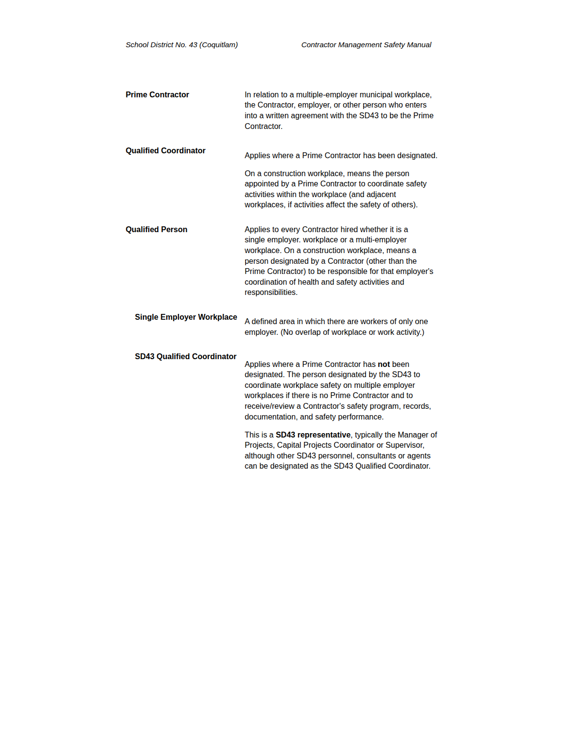School District No. 43 (Coquitlam)
Contractor Management Safety Manual
| Prime Contractor | In relation to a multiple-employer municipal workplace, the Contractor, employer, or other person who enters into a written agreement with the SD43 to be the Prime Contractor. |
| Qualified Coordinator | Applies where a Prime Contractor has been designated. On a construction workplace, means the person appointed by a Prime Contractor to coordinate safety activities within the workplace (and adjacent workplaces, if activities affect the safety of others). |
| Qualified Person | Applies to every Contractor hired whether it is a single employer. workplace or a multi-employer workplace. On a construction workplace, means a person designated by a Contractor (other than the Prime Contractor) to be responsible for that employer's coordination of health and safety activities and responsibilities. |
| Single Employer Workplace | A defined area in which there are workers of only one employer. (No overlap of workplace or work activity.) |
| SD43 Qualified Coordinator | Applies where a Prime Contractor has not been designated. The person designated by the SD43 to coordinate workplace safety on multiple employer workplaces if there is no Prime Contractor and to receive/review a Contractor's safety program, records, documentation, and safety performance. This is a SD43 representative , typically the Manager of Projects, Capital Projects Coordinator or Supervisor, although other SD43 personnel, consultants or agents can be designated as the SD43 Qualified Coordinator. |